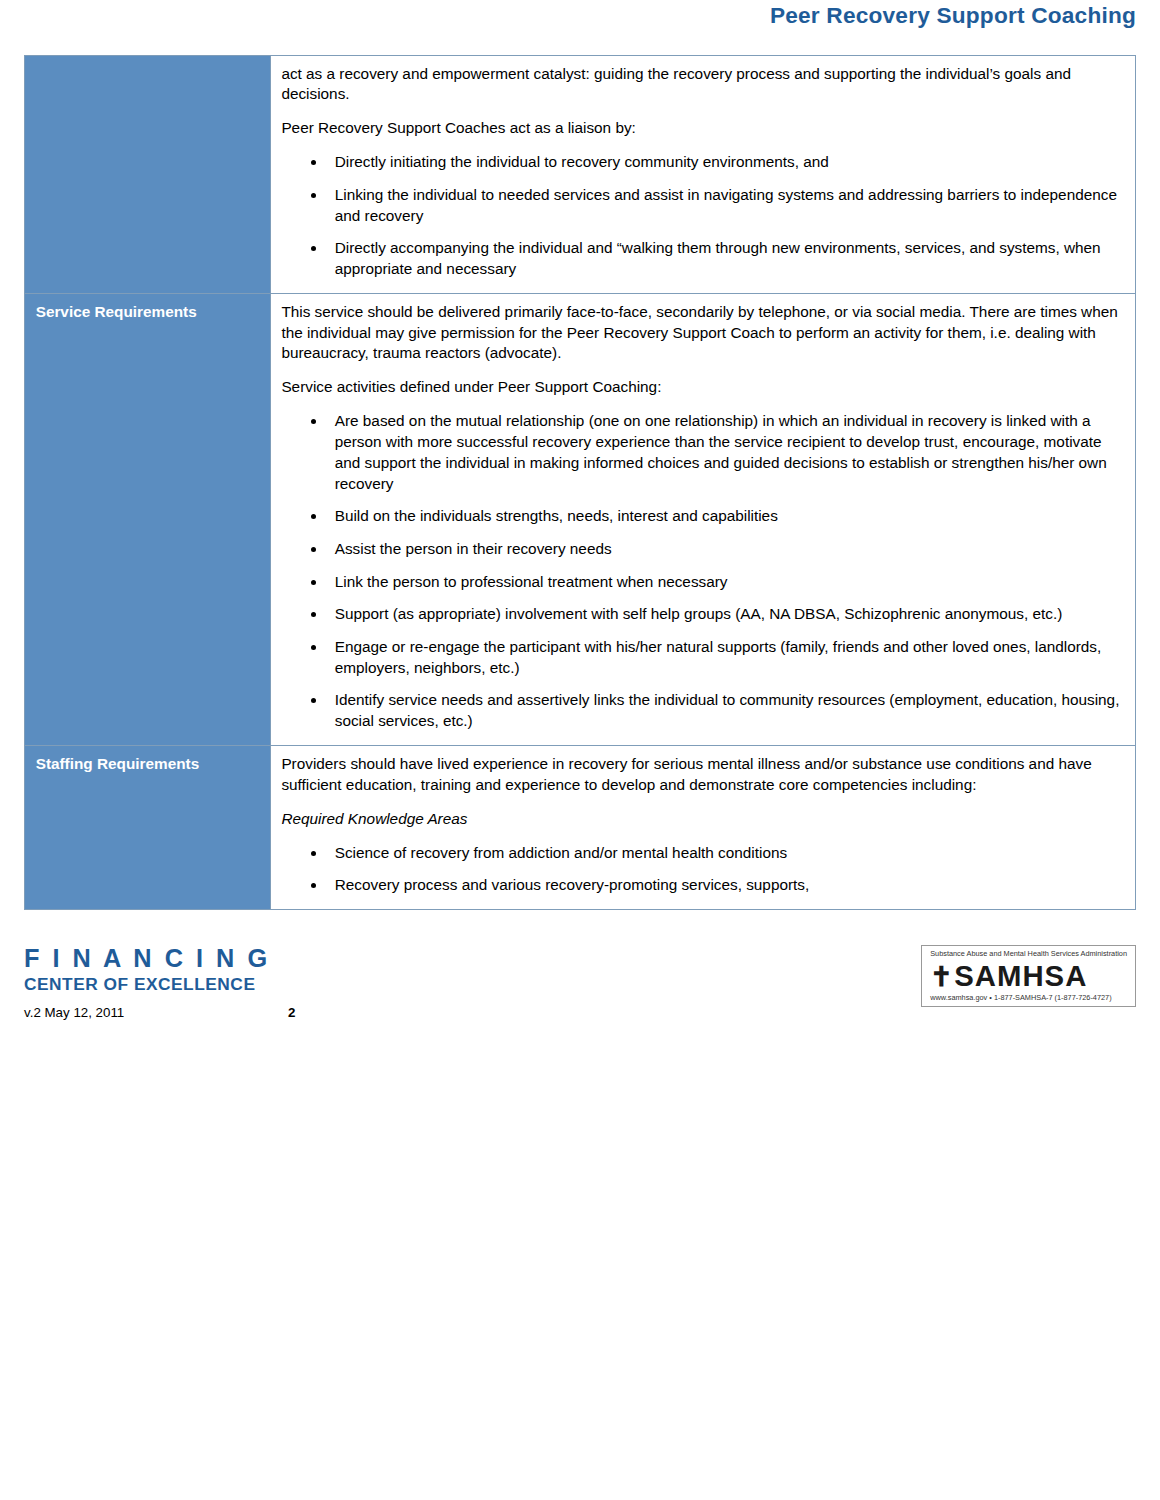Peer Recovery Support Coaching
| | act as a recovery and empowerment catalyst: guiding the recovery process and supporting the individual’s goals and decisions. Peer Recovery Support Coaches act as a liaison by: Directly initiating the individual to recovery community environments, and Linking the individual to needed services and assist in navigating systems and addressing barriers to independence and recovery Directly accompanying the individual and “walking them through new environments, services, and systems, when appropriate and necessary |
| Service Requirements | This service should be delivered primarily face-to-face, secondarily by telephone, or via social media. There are times when the individual may give permission for the Peer Recovery Support Coach to perform an activity for them, i.e. dealing with bureaucracy, trauma reactors (advocate). Service activities defined under Peer Support Coaching: Are based on the mutual relationship (one on one relationship) in which an individual in recovery is linked with a person with more successful recovery experience than the service recipient to develop trust, encourage, motivate and support the individual in making informed choices and guided decisions to establish or strengthen his/her own recovery Build on the individuals strengths, needs, interest and capabilities Assist the person in their recovery needs Link the person to professional treatment when necessary Support (as appropriate) involvement with self help groups (AA, NA DBSA, Schizophrenic anonymous, etc.) Engage or re-engage the participant with his/her natural supports (family, friends and other loved ones, landlords, employers, neighbors, etc.) Identify service needs and assertively links the individual to community resources (employment, education, housing, social services, etc.) |
| Staffing Requirements | Providers should have lived experience in recovery for serious mental illness and/or substance use conditions and have sufficient education, training and experience to develop and demonstrate core competencies including: Required Knowledge Areas Science of recovery from addiction and/or mental health conditions Recovery process and various recovery-promoting services, supports, |
F I N A N C I N G
CENTER OF EXCELLENCE
v.2 May 12, 2011 2
Substance Abuse and Mental Health Services Administration
✝SAMHSA
www.samhsa.gov • 1-877-SAMHSA-7 (1-877-726-4727)